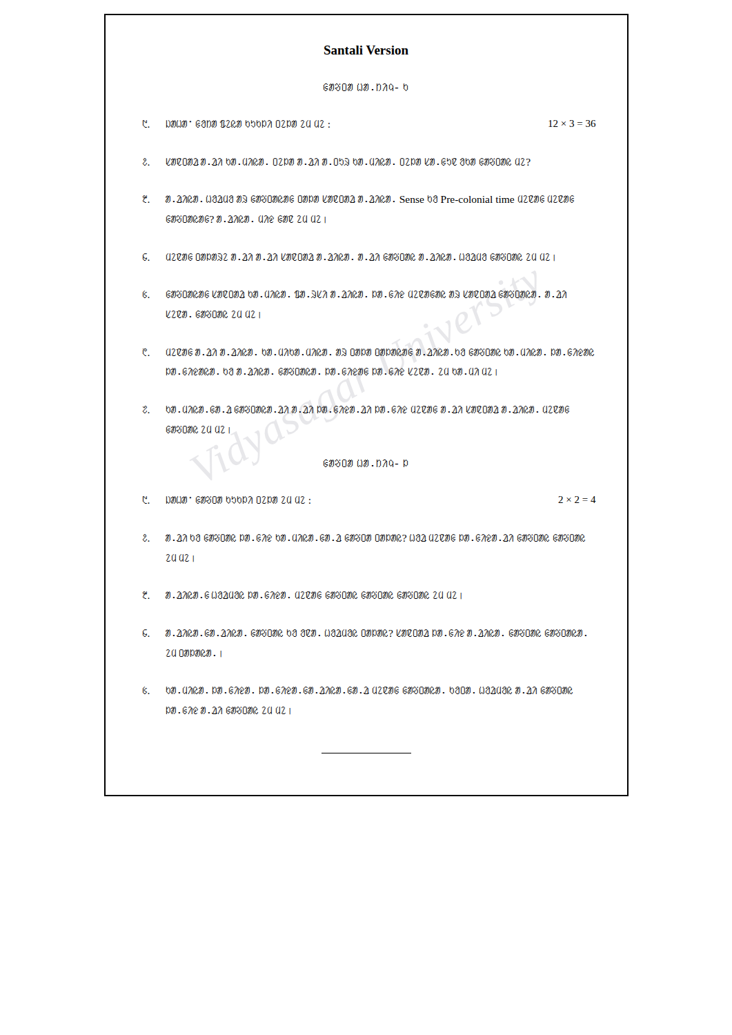Vidyasagar University
Santali Version
ᱜᱟᱶᱛᱟ ᱦᱟᱹᱴᱤᱧ- ᱠ
᱑. 12 × 3 = 36 ᱡᱟᱦᱟᱸ ᱜᱚᱴᱟ ᱯᱮᱭᱟ ᱠᱩᱠᱞᱤ ᱛᱮᱞᱟ ᱮᱢ ᱢᱮ :
᱒. ᱥᱟᱱᱛᱟᱲ ᱟᱹᱲᱤ ᱠᱟᱹᱢᱤᱭᱟᱹ ᱛᱮᱞᱟ ᱟᱹᱲᱤ ᱟᱹᱛᱩᱨ ᱠᱟᱹᱢᱤᱭᱟᱹ ᱛᱮᱞᱟ ᱥᱟᱹᱜᱩᱱ ᱚᱠᱟ ᱜᱟᱶᱛᱟᱭ ᱢᱮ?
᱓. ᱟᱹᱲᱤᱭᱟᱹ ᱦᱚᱲᱢᱚ ᱟᱨ ᱜᱟᱶᱛᱟᱭᱟᱜ ᱛᱟᱞᱟ ᱥᱟᱱᱛᱟᱲ ᱟᱹᱲᱤᱭᱟᱹ Sense ᱠᱚ Pre-colonial time ᱢᱮᱱᱟᱜ ᱢᱮᱱᱟᱜ ᱜᱟᱶᱛᱟᱭᱟᱜ? ᱟᱹᱲᱤᱭᱟᱹ ᱢᱤᱫ ᱜᱟᱱ ᱮᱢ ᱢᱮ।
᱔. ᱢᱮᱱᱟᱜ ᱛᱟᱞᱟᱨᱮ ᱟᱹᱲᱤ ᱟᱹᱲᱤ ᱥᱟᱱᱛᱟᱲ ᱟᱹᱲᱤᱭᱟᱹ ᱟᱹᱲᱤ ᱜᱟᱶᱛᱟᱭ ᱟᱹᱲᱤᱭᱟᱹ ᱦᱚᱲᱢᱚ ᱜᱟᱶᱛᱟᱭ ᱮᱢ ᱢᱮ।
᱕. ᱜᱟᱶᱛᱟᱭᱟᱜ ᱥᱟᱱᱛᱟᱲ ᱠᱟᱹᱢᱤᱭᱟᱹ ᱯᱟᱹᱨᱥᱤ ᱟᱹᱲᱤᱭᱟᱹ ᱞᱟᱹᱜᱤᱫ ᱢᱮᱱᱟᱜᱟᱭ ᱟᱨ ᱥᱟᱱᱛᱟᱲ ᱜᱟᱶᱛᱟᱭᱟᱹ ᱟᱹᱲᱤ ᱥᱮᱱᱟᱹ ᱜᱟᱶᱛᱟᱭ ᱮᱢ ᱢᱮ।
᱖. ᱢᱮᱱᱟᱜ ᱟᱹᱲᱤ ᱟᱹᱲᱤᱭᱟᱹ ᱠᱟᱹᱢᱤᱠᱟᱹᱢᱤᱭᱟᱹ ᱟᱨ ᱛᱟᱞᱟ ᱛᱟᱞᱟᱭᱟᱜ ᱟᱹᱲᱤᱭᱟᱹᱠᱚ ᱜᱟᱶᱛᱟᱭ ᱠᱟᱹᱢᱤᱭᱟᱹ ᱞᱟᱹᱜᱤᱫᱟᱭ ᱞᱟᱹᱜᱤᱫᱟᱭᱟᱹ ᱠᱚ ᱟᱹᱲᱤᱭᱟᱹ ᱜᱟᱶᱛᱟᱭᱟᱹ ᱞᱟᱹᱜᱤᱫᱟᱜ ᱞᱟᱹᱜᱤᱫ ᱥᱮᱱᱟᱹ ᱮᱢ ᱠᱟᱹᱢᱤ ᱢᱮ।
᱗. ᱠᱟᱹᱢᱤᱭᱟᱹᱜᱟᱹᱲ ᱜᱟᱶᱛᱟᱭᱟᱹᱲᱤ ᱟᱹᱲᱤ ᱞᱟᱹᱜᱤᱫᱟᱹᱲᱤ ᱞᱟᱹᱜᱤᱫ ᱢᱮᱱᱟᱜ ᱟᱹᱲᱤ ᱥᱟᱱᱛᱟᱲ ᱟᱹᱲᱤᱭᱟᱹ ᱢᱮᱱᱟᱜ ᱜᱟᱶᱛᱟᱭ ᱮᱢ ᱢᱮ।
ᱜᱟᱶᱛᱟ ᱦᱟᱹᱴᱤᱧ- ᱞ
᱑. 2 × 2 = 4 ᱡᱟᱦᱟᱸ ᱜᱟᱶᱛᱟ ᱠᱩᱠᱞᱤ ᱛᱮᱞᱟ ᱮᱢ ᱢᱮ :
᱒. ᱟᱹᱲᱤ ᱠᱚ ᱜᱟᱶᱛᱟᱭ ᱞᱟᱹᱜᱤᱫ ᱠᱟᱹᱢᱤᱭᱟᱹᱜᱟᱹᱲ ᱜᱟᱶᱛᱟ ᱛᱟᱞᱟᱭ? ᱦᱚᱲ ᱢᱮᱱᱟᱜ ᱞᱟᱹᱜᱤᱫᱟᱹᱲᱤ ᱜᱟᱶᱛᱟᱭ ᱜᱟᱶᱛᱟᱭ ᱮᱢ ᱢᱮ।
᱓. ᱟᱹᱲᱤᱭᱟᱹᱜ ᱦᱚᱲᱢᱚᱭ ᱞᱟᱹᱜᱤᱫᱟᱹ ᱢᱮᱱᱟᱜ ᱜᱟᱶᱛᱟᱭ ᱜᱟᱶᱛᱟᱭ ᱜᱟᱶᱛᱟᱭ ᱮᱢ ᱢᱮ।
᱔. ᱟᱹᱲᱤᱭᱟᱹᱜᱟᱹᱲᱤᱭᱟᱹ ᱜᱟᱶᱛᱟᱭ ᱠᱚ ᱚᱱᱟᱹ ᱦᱚᱲᱢᱚᱭ ᱛᱟᱞᱟᱭ? ᱥᱟᱱᱛᱟᱲ ᱞᱟᱹᱜᱤᱫ ᱟᱹᱲᱤᱭᱟᱹ ᱜᱟᱶᱛᱟᱭ ᱜᱟᱶᱛᱟᱭᱟᱹ ᱮᱢ ᱛᱟᱞᱟᱭᱟᱹ।
᱕. ᱠᱟᱹᱢᱤᱭᱟᱹ ᱞᱟᱹᱜᱤᱫᱟᱹ ᱞᱟᱹᱜᱤᱫᱟᱹᱜᱟᱹᱲᱤᱭᱟᱹᱜᱟᱹᱲ ᱢᱮᱱᱟᱜ ᱜᱟᱶᱛᱟᱭᱟᱹ ᱠᱚᱛᱟᱹ ᱦᱚᱲᱢᱚᱭ ᱟᱹᱲᱤ ᱜᱟᱶᱛᱟᱭ ᱞᱟᱹᱜᱤᱫ ᱟᱹᱲᱤ ᱜᱟᱶᱛᱟᱭ ᱮᱢ ᱢᱮ।